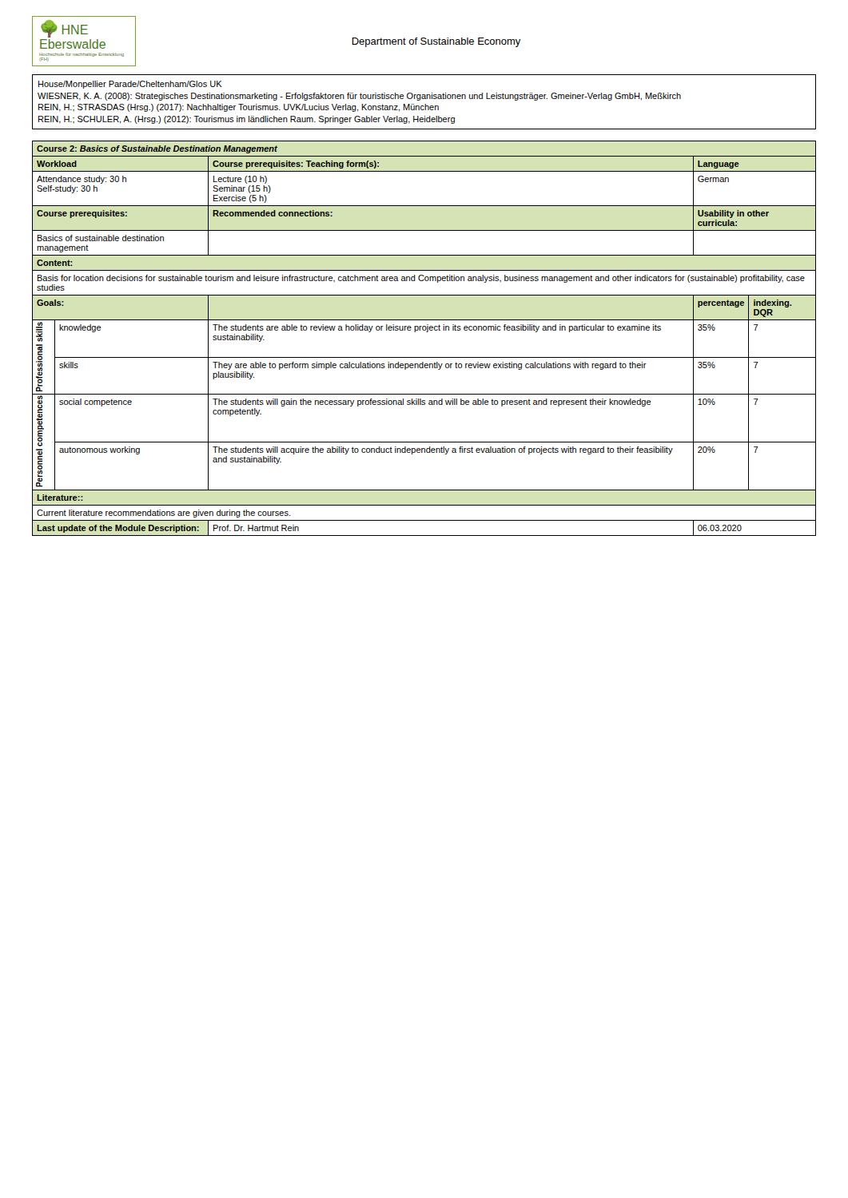🌳 HNE
Eberswalde
Hochschule für nachhaltige Entwicklung (FH)
Department of Sustainable Economy
| House/Monpellier Parade/Cheltenham/Glos UK WIESNER, K. A. (2008): Strategisches Destinationsmarketing - Erfolgsfaktoren für touristische Organisationen und Leistungsträger. Gmeiner-Verlag GmbH, Meßkirch REIN, H.; STRASDAS (Hrsg.) (2017): Nachhaltiger Tourismus. UVK/Lucius Verlag, Konstanz, München REIN, H.; SCHULER, A. (Hrsg.) (2012): Tourismus im ländlichen Raum. Springer Gabler Verlag, Heidelberg |
| Course 2: Basics of Sustainable Destination Management |
| Workload | Course prerequisites: Teaching form(s): | Language |
| Attendance study: 30 h Self-study: 30 h | Lecture (10 h) Seminar (15 h) Exercise (5 h) | German |
| Course prerequisites: | Recommended connections: | Usability in other curricula: |
| Basics of sustainable destination management | | |
| Content: |
| Basis for location decisions for sustainable tourism and leisure infrastructure, catchment area and Competition analysis, business management and other indicators for (sustainable) profitability, case studies |
| Goals: | | percentage | indexing. DQR |
| Professional skills | knowledge | The students are able to review a holiday or leisure project in its economic feasibility and in particular to examine its sustainability. | 35% | 7 |
| skills | They are able to perform simple calculations independently or to review existing calculations with regard to their plausibility. | 35% | 7 |
| Personnel competences | social competence | The students will gain the necessary professional skills and will be able to present and represent their knowledge competently. | 10% | 7 |
| autonomous working | The students will acquire the ability to conduct independently a first evaluation of projects with regard to their feasibility and sustainability. | 20% | 7 |
| Literature:: |
| Current literature recommendations are given during the courses. |
| Last update of the Module Description: | Prof. Dr. Hartmut Rein | 06.03.2020 |